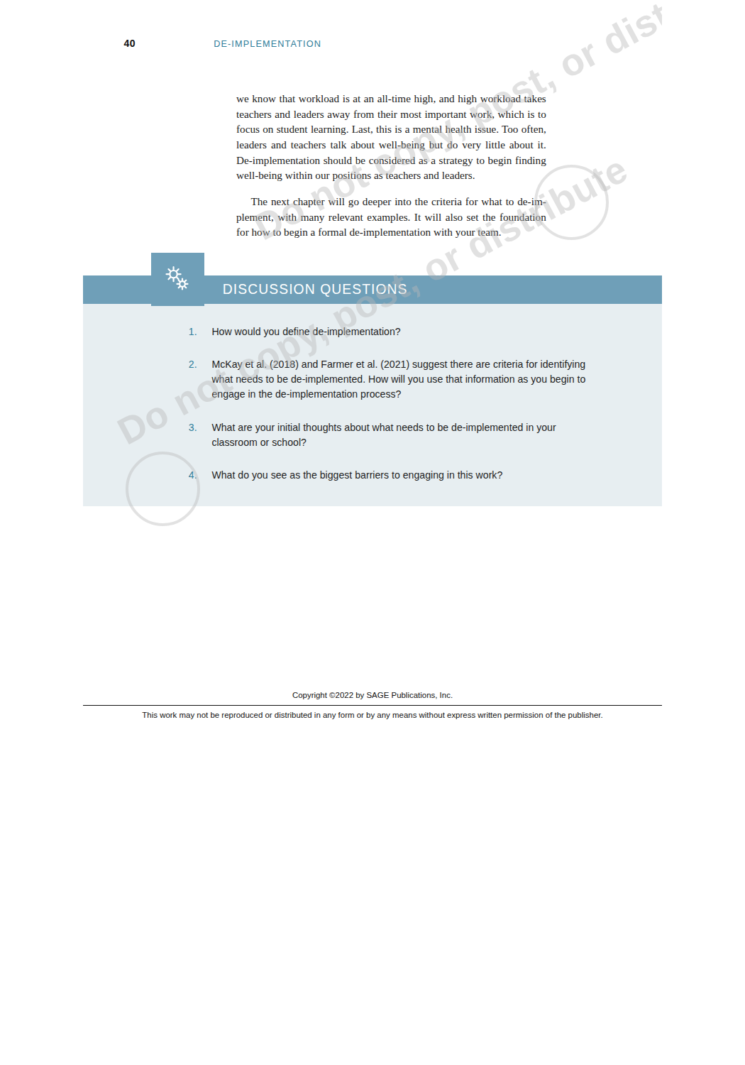40 De-Implementation
we know that workload is at an all-time high, and high workload takes teachers and leaders away from their most important work, which is to focus on student learning. Last, this is a mental health issue. Too often, leaders and teachers talk about well-being but do very little about it. De-implementation should be considered as a strategy to begin finding well-being within our positions as teachers and leaders.
The next chapter will go deeper into the criteria for what to de-implement, with many relevant examples. It will also set the foundation for how to begin a formal de-implementation with your team.
Discussion Questions
How would you define de-implementation?
McKay et al. (2018) and Farmer et al. (2021) suggest there are criteria for identifying what needs to be de-implemented. How will you use that information as you begin to engage in the de-implementation process?
What are your initial thoughts about what needs to be de-implemented in your classroom or school?
What do you see as the biggest barriers to engaging in this work?
Do not copy, post, or distribute
Do not copy, post, or distribute
Copyright ©2022 by SAGE Publications, Inc.
This work may not be reproduced or distributed in any form or by any means without express written permission of the publisher.